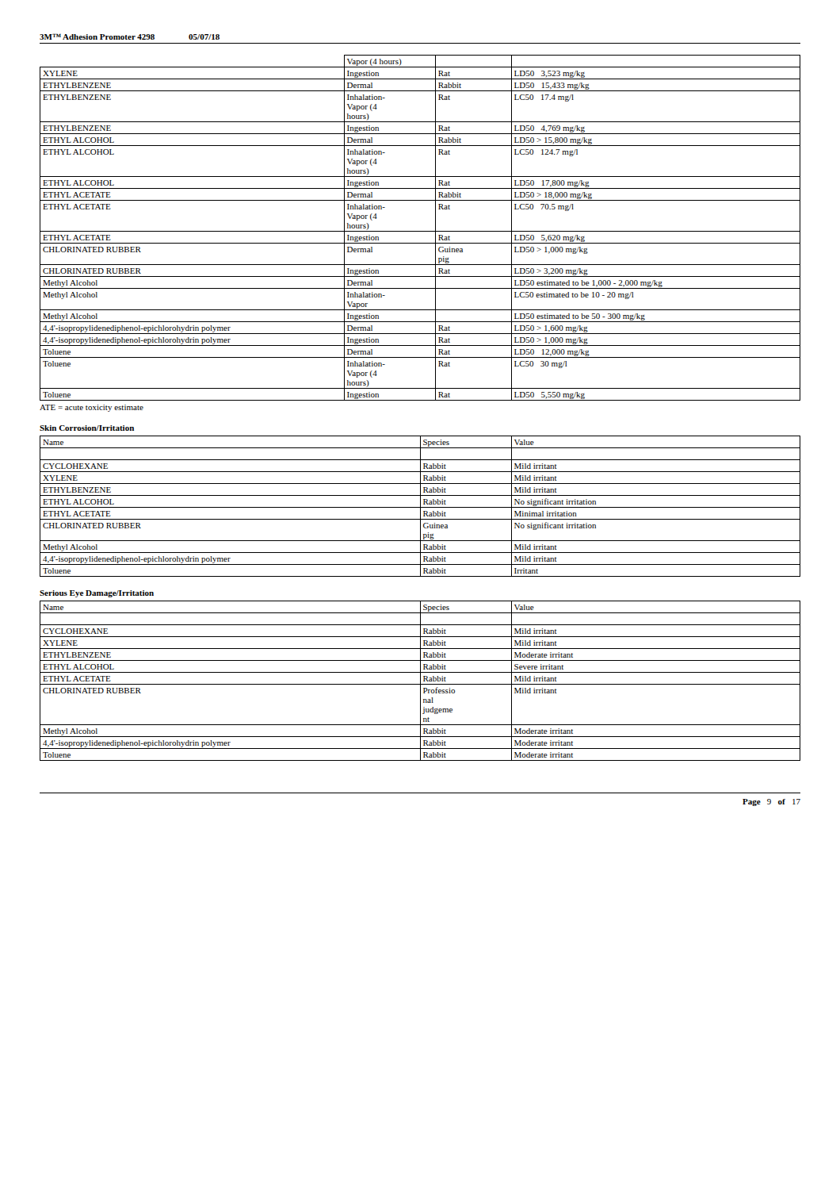3M™ Adhesion Promoter 4298 05/07/18
| | Vapor (4 hours) | | |
| XYLENE | Ingestion | Rat | LD50 3,523 mg/kg |
| ETHYLBENZENE | Dermal | Rabbit | LD50 15,433 mg/kg |
| ETHYLBENZENE | Inhalation- Vapor (4 hours) | Rat | LC50 17.4 mg/l |
| ETHYLBENZENE | Ingestion | Rat | LD50 4,769 mg/kg |
| ETHYL ALCOHOL | Dermal | Rabbit | LD50 > 15,800 mg/kg |
| ETHYL ALCOHOL | Inhalation- Vapor (4 hours) | Rat | LC50 124.7 mg/l |
| ETHYL ALCOHOL | Ingestion | Rat | LD50 17,800 mg/kg |
| ETHYL ACETATE | Dermal | Rabbit | LD50 > 18,000 mg/kg |
| ETHYL ACETATE | Inhalation- Vapor (4 hours) | Rat | LC50 70.5 mg/l |
| ETHYL ACETATE | Ingestion | Rat | LD50 5,620 mg/kg |
| CHLORINATED RUBBER | Dermal | Guinea pig | LD50 > 1,000 mg/kg |
| CHLORINATED RUBBER | Ingestion | Rat | LD50 > 3,200 mg/kg |
| Methyl Alcohol | Dermal | | LD50 estimated to be 1,000 - 2,000 mg/kg |
| Methyl Alcohol | Inhalation- Vapor | | LC50 estimated to be 10 - 20 mg/l |
| Methyl Alcohol | Ingestion | | LD50 estimated to be 50 - 300 mg/kg |
| 4,4'-isopropylidenediphenol-epichlorohydrin polymer | Dermal | Rat | LD50 > 1,600 mg/kg |
| 4,4'-isopropylidenediphenol-epichlorohydrin polymer | Ingestion | Rat | LD50 > 1,000 mg/kg |
| Toluene | Dermal | Rat | LD50 12,000 mg/kg |
| Toluene | Inhalation- Vapor (4 hours) | Rat | LC50 30 mg/l |
| Toluene | Ingestion | Rat | LD50 5,550 mg/kg |
ATE = acute toxicity estimate
Skin Corrosion/Irritation
| Name | Species | Value |
| --- | --- | --- |
| CYCLOHEXANE | Rabbit | Mild irritant |
| XYLENE | Rabbit | Mild irritant |
| ETHYLBENZENE | Rabbit | Mild irritant |
| ETHYL ALCOHOL | Rabbit | No significant irritation |
| ETHYL ACETATE | Rabbit | Minimal irritation |
| CHLORINATED RUBBER | Guinea pig | No significant irritation |
| Methyl Alcohol | Rabbit | Mild irritant |
| 4,4'-isopropylidenediphenol-epichlorohydrin polymer | Rabbit | Mild irritant |
| Toluene | Rabbit | Irritant |
Serious Eye Damage/Irritation
| Name | Species | Value |
| --- | --- | --- |
| CYCLOHEXANE | Rabbit | Mild irritant |
| XYLENE | Rabbit | Mild irritant |
| ETHYLBENZENE | Rabbit | Moderate irritant |
| ETHYL ALCOHOL | Rabbit | Severe irritant |
| ETHYL ACETATE | Rabbit | Mild irritant |
| CHLORINATED RUBBER | Professio nal judgeme nt | Mild irritant |
| Methyl Alcohol | Rabbit | Moderate irritant |
| 4,4'-isopropylidenediphenol-epichlorohydrin polymer | Rabbit | Moderate irritant |
| Toluene | Rabbit | Moderate irritant |
Page 9 of 17